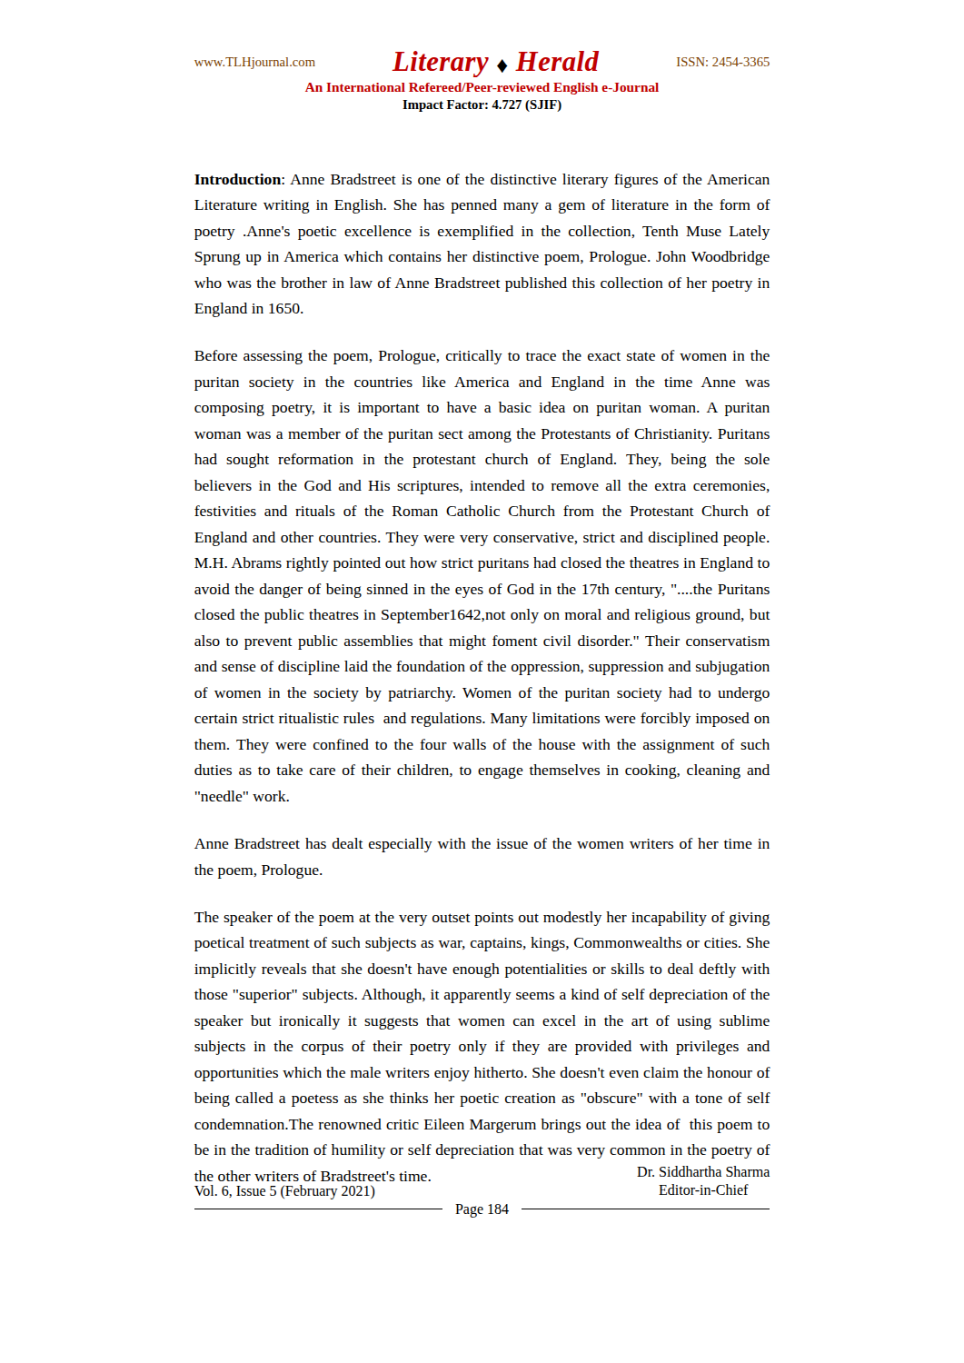www.TLHjournal.com
Literary ♦ Herald
ISSN: 2454-3365
An International Refereed/Peer-reviewed English e-Journal
Impact Factor: 4.727 (SJIF)
Introduction: Anne Bradstreet is one of the distinctive literary figures of the American Literature writing in English. She has penned many a gem of literature in the form of poetry .Anne's poetic excellence is exemplified in the collection, Tenth Muse Lately Sprung up in America which contains her distinctive poem, Prologue. John Woodbridge who was the brother in law of Anne Bradstreet published this collection of her poetry in England in 1650.
Before assessing the poem, Prologue, critically to trace the exact state of women in the puritan society in the countries like America and England in the time Anne was composing poetry, it is important to have a basic idea on puritan woman. A puritan woman was a member of the puritan sect among the Protestants of Christianity. Puritans had sought reformation in the protestant church of England. They, being the sole believers in the God and His scriptures, intended to remove all the extra ceremonies, festivities and rituals of the Roman Catholic Church from the Protestant Church of England and other countries. They were very conservative, strict and disciplined people. M.H. Abrams rightly pointed out how strict puritans had closed the theatres in England to avoid the danger of being sinned in the eyes of God in the 17th century, "....the Puritans closed the public theatres in September1642,not only on moral and religious ground, but also to prevent public assemblies that might foment civil disorder." Their conservatism and sense of discipline laid the foundation of the oppression, suppression and subjugation of women in the society by patriarchy. Women of the puritan society had to undergo certain strict ritualistic rules and regulations. Many limitations were forcibly imposed on them. They were confined to the four walls of the house with the assignment of such duties as to take care of their children, to engage themselves in cooking, cleaning and "needle" work.
Anne Bradstreet has dealt especially with the issue of the women writers of her time in the poem, Prologue.
The speaker of the poem at the very outset points out modestly her incapability of giving poetical treatment of such subjects as war, captains, kings, Commonwealths or cities. She implicitly reveals that she doesn't have enough potentialities or skills to deal deftly with those "superior" subjects. Although, it apparently seems a kind of self depreciation of the speaker but ironically it suggests that women can excel in the art of using sublime subjects in the corpus of their poetry only if they are provided with privileges and opportunities which the male writers enjoy hitherto. She doesn't even claim the honour of being called a poetess as she thinks her poetic creation as "obscure" with a tone of self condemnation.The renowned critic Eileen Margerum brings out the idea of this poem to be in the tradition of humility or self depreciation that was very common in the poetry of the other writers of Bradstreet's time.
Vol. 6, Issue 5 (February 2021)
Dr. Siddhartha Sharma
Editor-in-Chief
Page 184